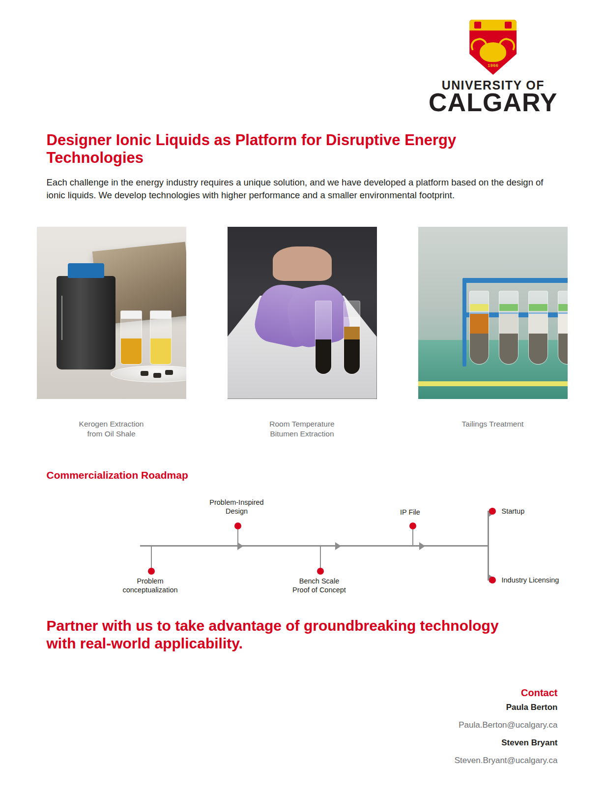1966 UNIVERSITY OF CALGARY
Designer Ionic Liquids as Platform for Disruptive Energy Technologies
Each challenge in the energy industry requires a unique solution, and we have developed a platform based on the design of ionic liquids. We develop technologies with higher performance and a smaller environmental footprint.
Kerogen Extraction
from Oil Shale
Room Temperature
Bitumen Extraction
Tailings Treatment
Commercialization Roadmap
Problem
conceptualization Problem-Inspired
Design Bench Scale
Proof of Concept IP File Startup Industry Licensing
Partner with us to take advantage of groundbreaking technology with real-world applicability.
Contact
Paula Berton
Paula.Berton@ucalgary.ca
Steven Bryant
Steven.Bryant@ucalgary.ca